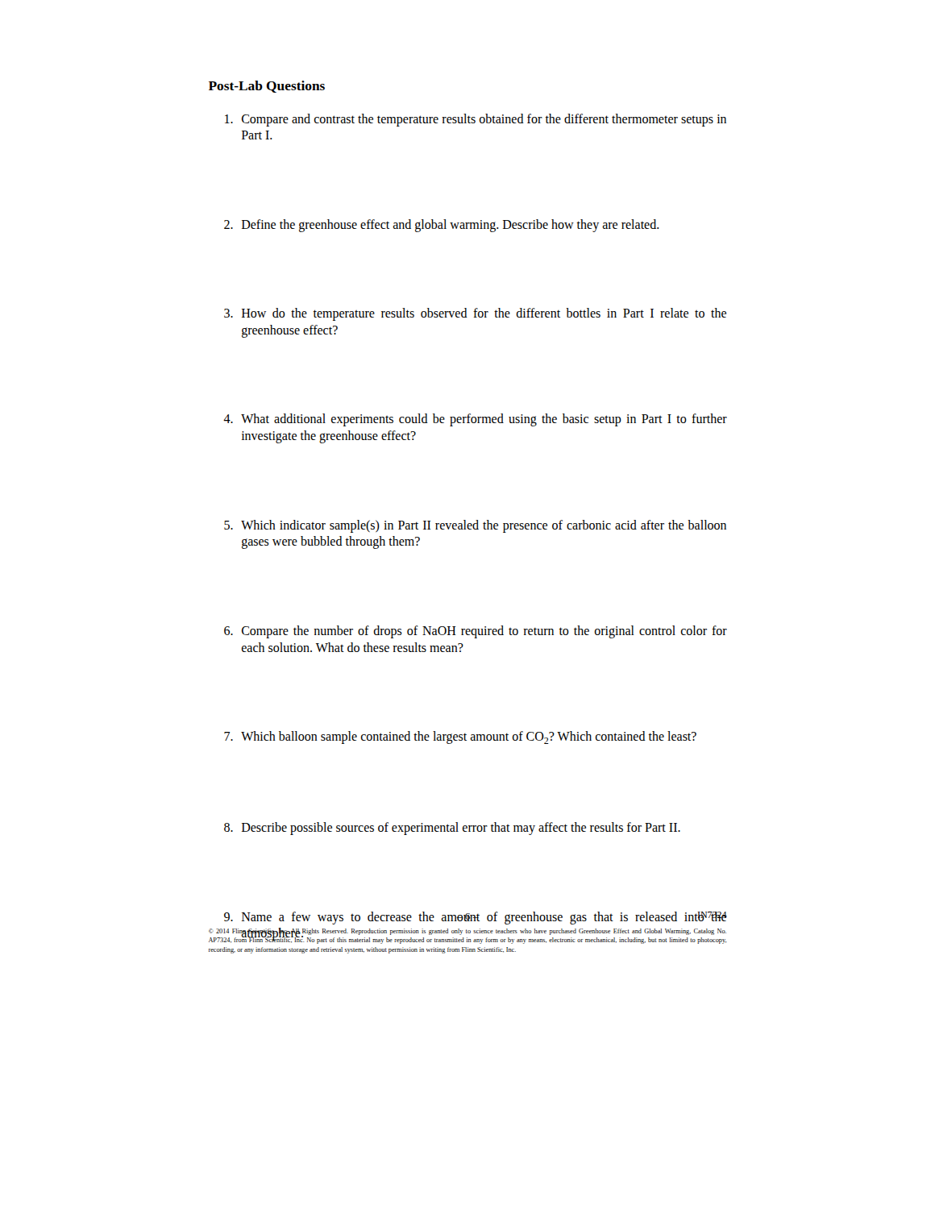Post-Lab Questions
Compare and contrast the temperature results obtained for the different thermometer setups in Part I.
Define the greenhouse effect and global warming. Describe how they are related.
How do the temperature results observed for the different bottles in Part I relate to the greenhouse effect?
What additional experiments could be performed using the basic setup in Part I to further investigate the greenhouse effect?
Which indicator sample(s) in Part II revealed the presence of carbonic acid after the balloon gases were bubbled through them?
Compare the number of drops of NaOH required to return to the original control color for each solution. What do these results mean?
Which balloon sample contained the largest amount of CO2? Which contained the least?
Describe possible sources of experimental error that may affect the results for Part II.
Name a few ways to decrease the amount of greenhouse gas that is released into the atmosphere.
– 6 – IN7324
© 2014 Flinn Scientific, Inc. All Rights Reserved. Reproduction permission is granted only to science teachers who have purchased Greenhouse Effect and Global Warming, Catalog No. AP7324, from Flinn Scientific, Inc. No part of this material may be reproduced or transmitted in any form or by any means, electronic or mechanical, including, but not limited to photocopy, recording, or any information storage and retrieval system, without permission in writing from Flinn Scientific, Inc.